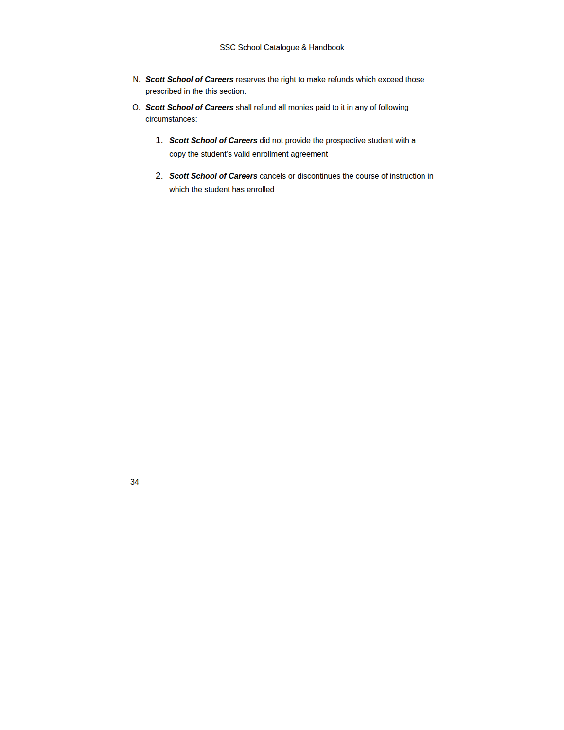SSC School Catalogue & Handbook
Scott School of Careers reserves the right to make refunds which exceed those prescribed in the this section.
Scott School of Careers shall refund all monies paid to it in any of following circumstances:
Scott School of Careers did not provide the prospective student with a copy the student’s valid enrollment agreement
Scott School of Careers cancels or discontinues the course of instruction in which the student has enrolled
34